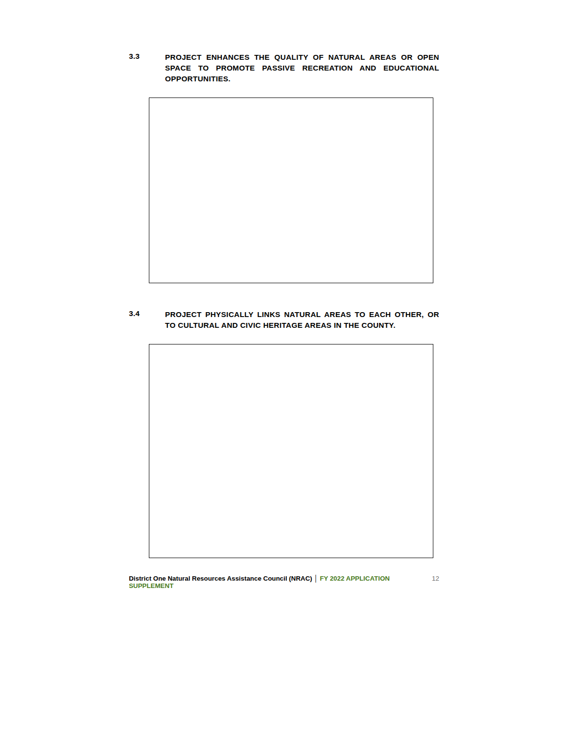3.3
PROJECT ENHANCES THE QUALITY OF NATURAL AREAS OR OPEN SPACE TO PROMOTE PASSIVE RECREATION AND EDUCATIONAL OPPORTUNITIES.
3.4
PROJECT PHYSICALLY LINKS NATURAL AREAS TO EACH OTHER, OR TO CULTURAL AND CIVIC HERITAGE AREAS IN THE COUNTY.
District One Natural Resources Assistance Council (NRAC) │ FY 2022 APPLICATION SUPPLEMENT
12